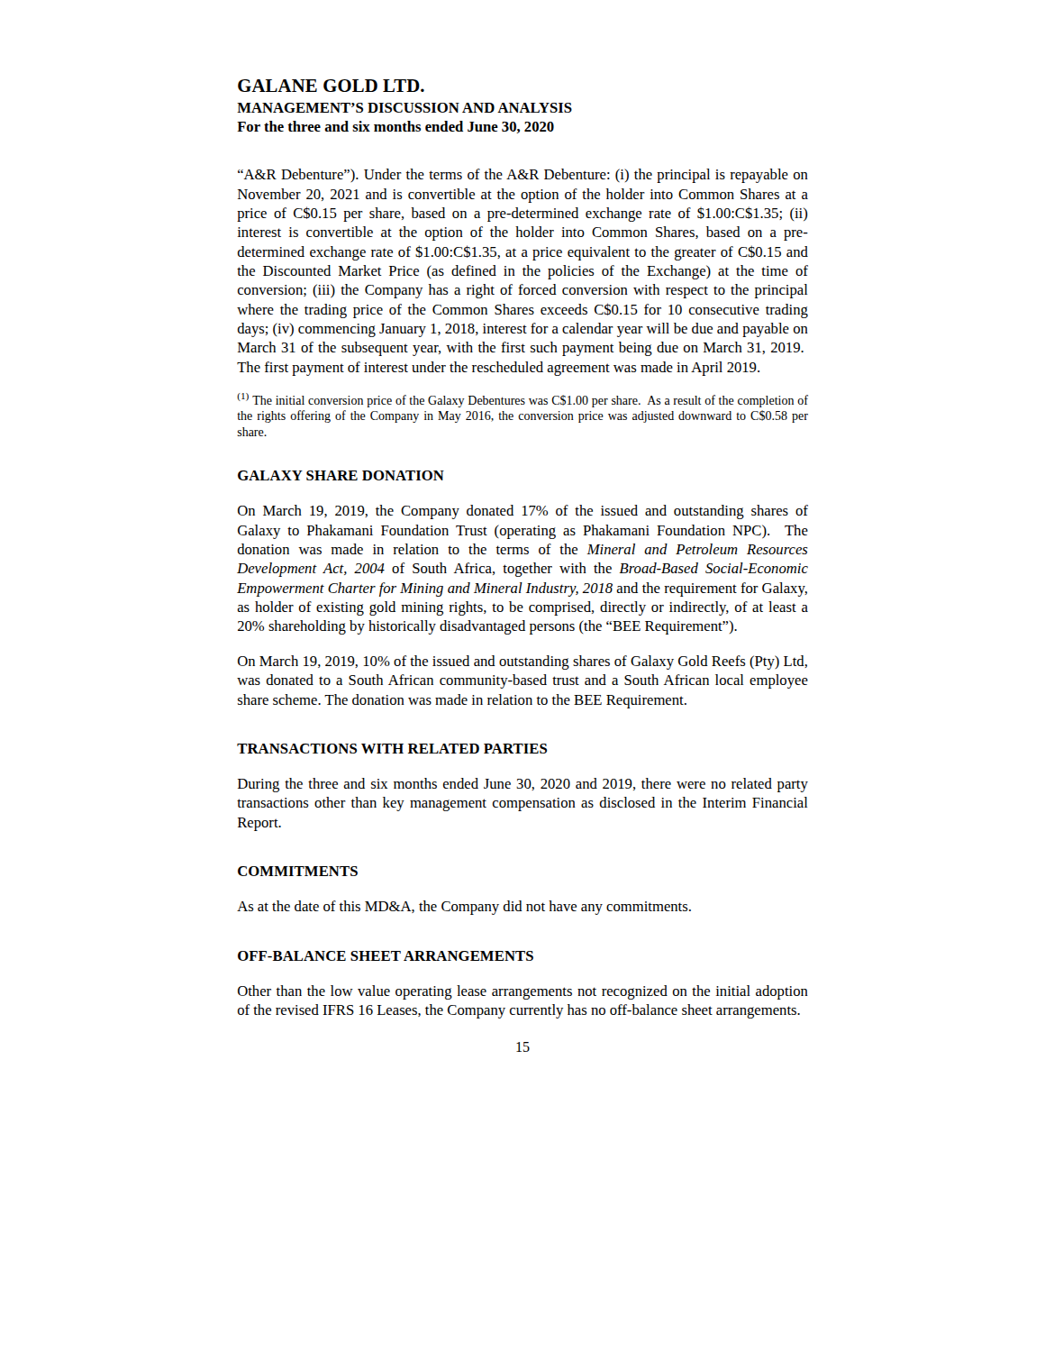GALANE GOLD LTD.
Management’s Discussion and Analysis
For the three and six months ended June 30, 2020
“A&R Debenture”). Under the terms of the A&R Debenture: (i) the principal is repayable on November 20, 2021 and is convertible at the option of the holder into Common Shares at a price of C$0.15 per share, based on a pre-determined exchange rate of $1.00:C$1.35; (ii) interest is convertible at the option of the holder into Common Shares, based on a pre-determined exchange rate of $1.00:C$1.35, at a price equivalent to the greater of C$0.15 and the Discounted Market Price (as defined in the policies of the Exchange) at the time of conversion; (iii) the Company has a right of forced conversion with respect to the principal where the trading price of the Common Shares exceeds C$0.15 for 10 consecutive trading days; (iv) commencing January 1, 2018, interest for a calendar year will be due and payable on March 31 of the subsequent year, with the first such payment being due on March 31, 2019. The first payment of interest under the rescheduled agreement was made in April 2019.
(1) The initial conversion price of the Galaxy Debentures was C$1.00 per share. As a result of the completion of the rights offering of the Company in May 2016, the conversion price was adjusted downward to C$0.58 per share.
Galaxy Share Donation
On March 19, 2019, the Company donated 17% of the issued and outstanding shares of Galaxy to Phakamani Foundation Trust (operating as Phakamani Foundation NPC). The donation was made in relation to the terms of the Mineral and Petroleum Resources Development Act, 2004 of South Africa, together with the Broad-Based Social-Economic Empowerment Charter for Mining and Mineral Industry, 2018 and the requirement for Galaxy, as holder of existing gold mining rights, to be comprised, directly or indirectly, of at least a 20% shareholding by historically disadvantaged persons (the “BEE Requirement”).
On March 19, 2019, 10% of the issued and outstanding shares of Galaxy Gold Reefs (Pty) Ltd, was donated to a South African community-based trust and a South African local employee share scheme. The donation was made in relation to the BEE Requirement.
Transactions with Related Parties
During the three and six months ended June 30, 2020 and 2019, there were no related party transactions other than key management compensation as disclosed in the Interim Financial Report.
Commitments
As at the date of this MD&A, the Company did not have any commitments.
Off-Balance Sheet Arrangements
Other than the low value operating lease arrangements not recognized on the initial adoption of the revised IFRS 16 Leases, the Company currently has no off-balance sheet arrangements.
15